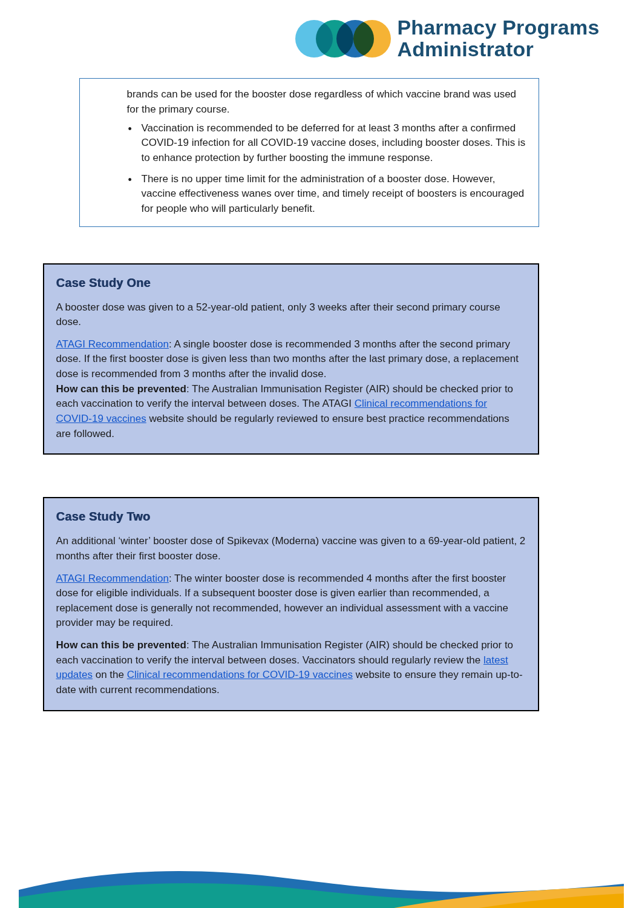Pharmacy Programs Administrator
brands can be used for the booster dose regardless of which vaccine brand was used for the primary course.
Vaccination is recommended to be deferred for at least 3 months after a confirmed COVID-19 infection for all COVID-19 vaccine doses, including booster doses. This is to enhance protection by further boosting the immune response.
There is no upper time limit for the administration of a booster dose. However, vaccine effectiveness wanes over time, and timely receipt of boosters is encouraged for people who will particularly benefit.
Case Study One
A booster dose was given to a 52-year-old patient, only 3 weeks after their second primary course dose.
ATAGI Recommendation: A single booster dose is recommended 3 months after the second primary dose. If the first booster dose is given less than two months after the last primary dose, a replacement dose is recommended from 3 months after the invalid dose.
How can this be prevented: The Australian Immunisation Register (AIR) should be checked prior to each vaccination to verify the interval between doses. The ATAGI Clinical recommendations for COVID-19 vaccines website should be regularly reviewed to ensure best practice recommendations are followed.
Case Study Two
An additional ‘winter’ booster dose of Spikevax (Moderna) vaccine was given to a 69-year-old patient, 2 months after their first booster dose.
ATAGI Recommendation: The winter booster dose is recommended 4 months after the first booster dose for eligible individuals. If a subsequent booster dose is given earlier than recommended, a replacement dose is generally not recommended, however an individual assessment with a vaccine provider may be required.
How can this be prevented: The Australian Immunisation Register (AIR) should be checked prior to each vaccination to verify the interval between doses. Vaccinators should regularly review the latest updates on the Clinical recommendations for COVID-19 vaccines website to ensure they remain up-to-date with current recommendations.